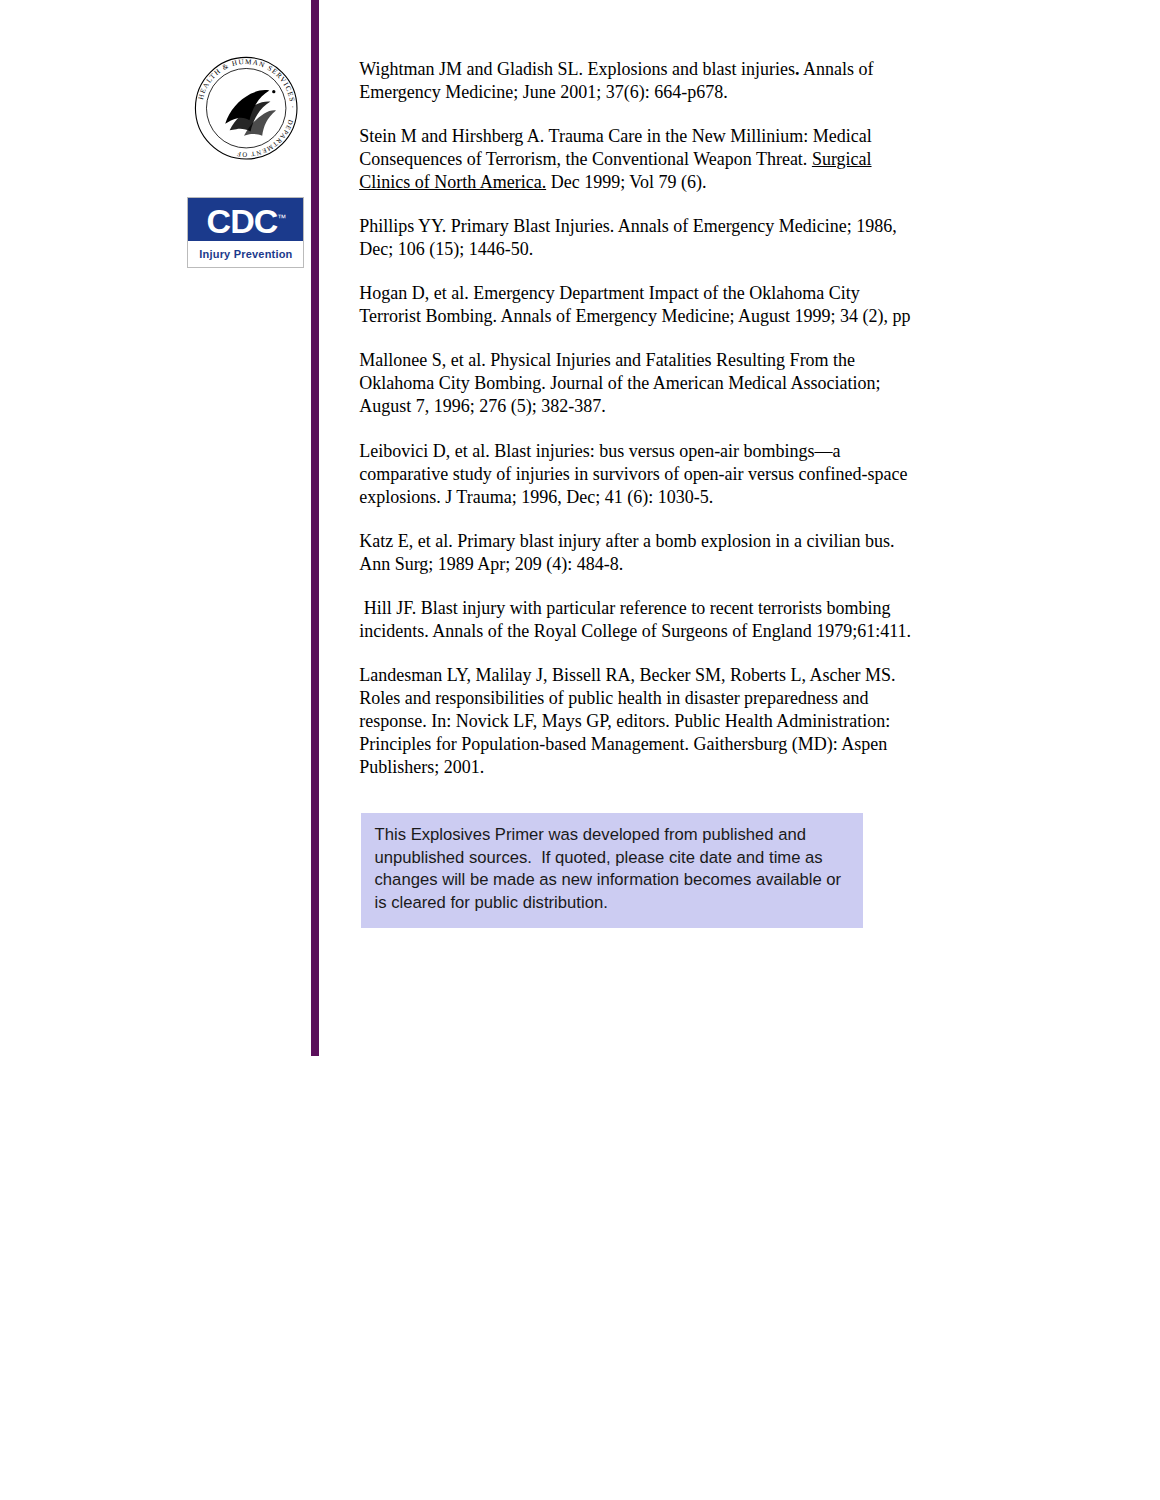HEALTH & HUMAN SERVICES · USA DEPARTMENT OF
CDC™
Injury Prevention
Wightman JM and Gladish SL. Explosions and blast injuries. Annals of Emergency Medicine; June 2001; 37(6): 664-p678.
Stein M and Hirshberg A. Trauma Care in the New Millinium: Medical Consequences of Terrorism, the Conventional Weapon Threat. Surgical Clinics of North America. Dec 1999; Vol 79 (6).
Phillips YY. Primary Blast Injuries. Annals of Emergency Medicine; 1986, Dec; 106 (15); 1446-50.
Hogan D, et al. Emergency Department Impact of the Oklahoma City Terrorist Bombing. Annals of Emergency Medicine; August 1999; 34 (2), pp
Mallonee S, et al. Physical Injuries and Fatalities Resulting From the Oklahoma City Bombing. Journal of the American Medical Association; August 7, 1996; 276 (5); 382-387.
Leibovici D, et al. Blast injuries: bus versus open-air bombings—a comparative study of injuries in survivors of open-air versus confined-space explosions. J Trauma; 1996, Dec; 41 (6): 1030-5.
Katz E, et al. Primary blast injury after a bomb explosion in a civilian bus. Ann Surg; 1989 Apr; 209 (4): 484-8.
Hill JF. Blast injury with particular reference to recent terrorists bombing incidents. Annals of the Royal College of Surgeons of England 1979;61:411.
Landesman LY, Malilay J, Bissell RA, Becker SM, Roberts L, Ascher MS. Roles and responsibilities of public health in disaster preparedness and response. In: Novick LF, Mays GP, editors. Public Health Administration: Principles for Population-based Management. Gaithersburg (MD): Aspen Publishers; 2001.
This Explosives Primer was developed from published and unpublished sources. If quoted, please cite date and time as changes will be made as new information becomes available or is cleared for public distribution.